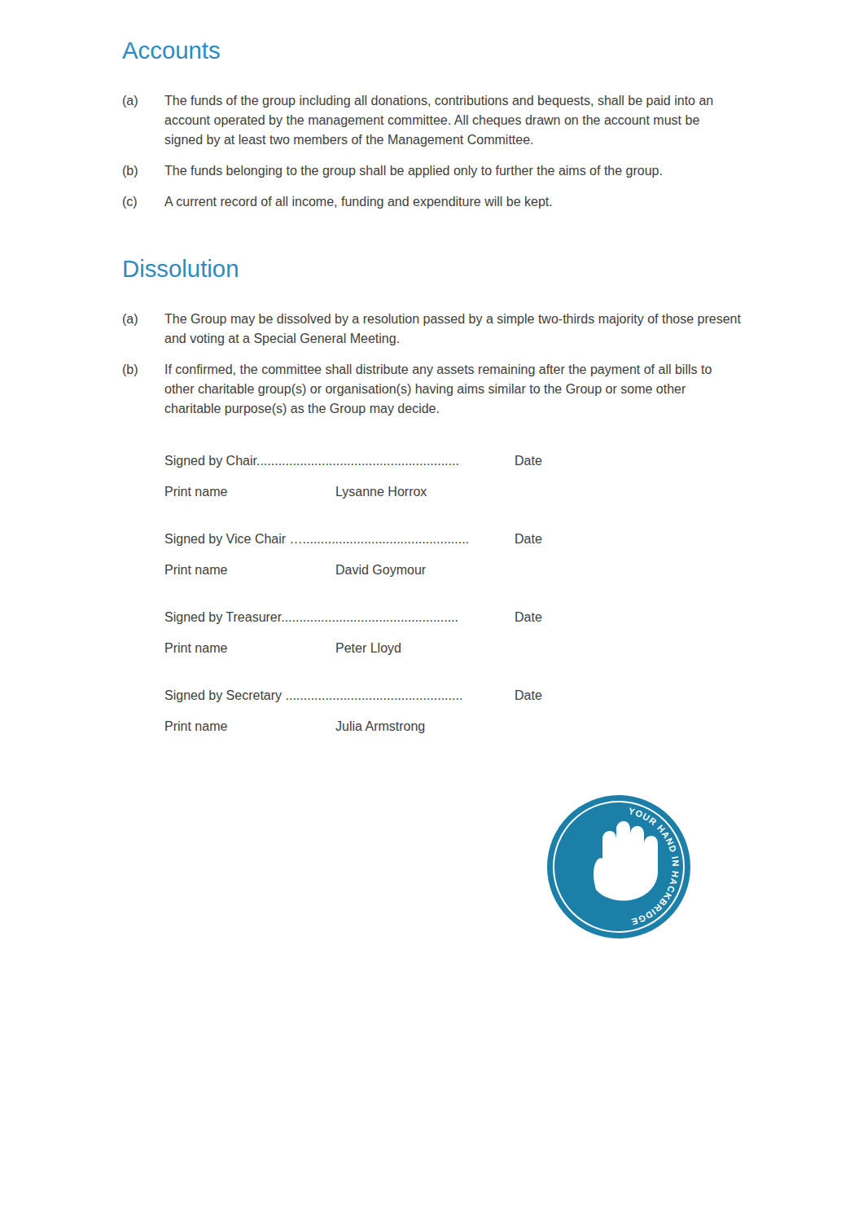Accounts
(a) The funds of the group including all donations, contributions and bequests, shall be paid into an account operated by the management committee. All cheques drawn on the account must be signed by at least two members of the Management Committee.
(b) The funds belonging to the group shall be applied only to further the aims of the group.
(c) A current record of all income, funding and expenditure will be kept.
Dissolution
(a) The Group may be dissolved by a resolution passed by a simple two-thirds majority of those present and voting at a Special General Meeting.
(b) If confirmed, the committee shall distribute any assets remaining after the payment of all bills to other charitable group(s) or organisation(s) having aims similar to the Group or some other charitable purpose(s) as the Group may decide.
Signed by Chair........................................................ Date
Print name Lysanne Horrox
Signed by Vice Chair ….............................................. Date
Print name David Goymour
Signed by Treasurer................................................. Date
Print name Peter Lloyd
Signed by Secretary ................................................. Date
Print name Julia Armstrong
YOUR HAND IN HACKBRIDGE